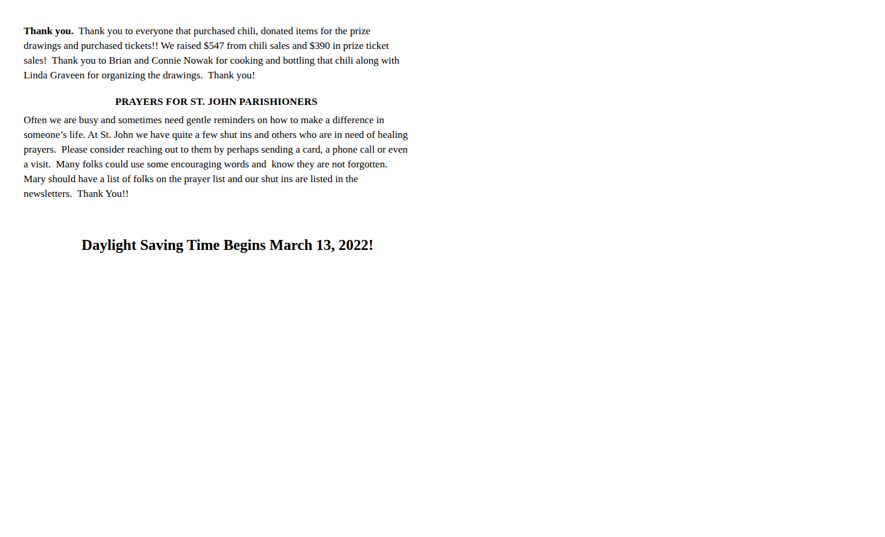Thank you. Thank you to everyone that purchased chili, donated items for the prize drawings and purchased tickets!! We raised $547 from chili sales and $390 in prize ticket sales! Thank you to Brian and Connie Nowak for cooking and bottling that chili along with Linda Graveen for organizing the drawings. Thank you!
PRAYERS FOR ST. JOHN PARISHIONERS
Often we are busy and sometimes need gentle reminders on how to make a difference in someone’s life. At St. John we have quite a few shut ins and others who are in need of healing prayers. Please consider reaching out to them by perhaps sending a card, a phone call or even a visit. Many folks could use some encouraging words and know they are not forgotten. Mary should have a list of folks on the prayer list and our shut ins are listed in the newsletters. Thank You!!
Daylight Saving Time Begins March 13, 2022!